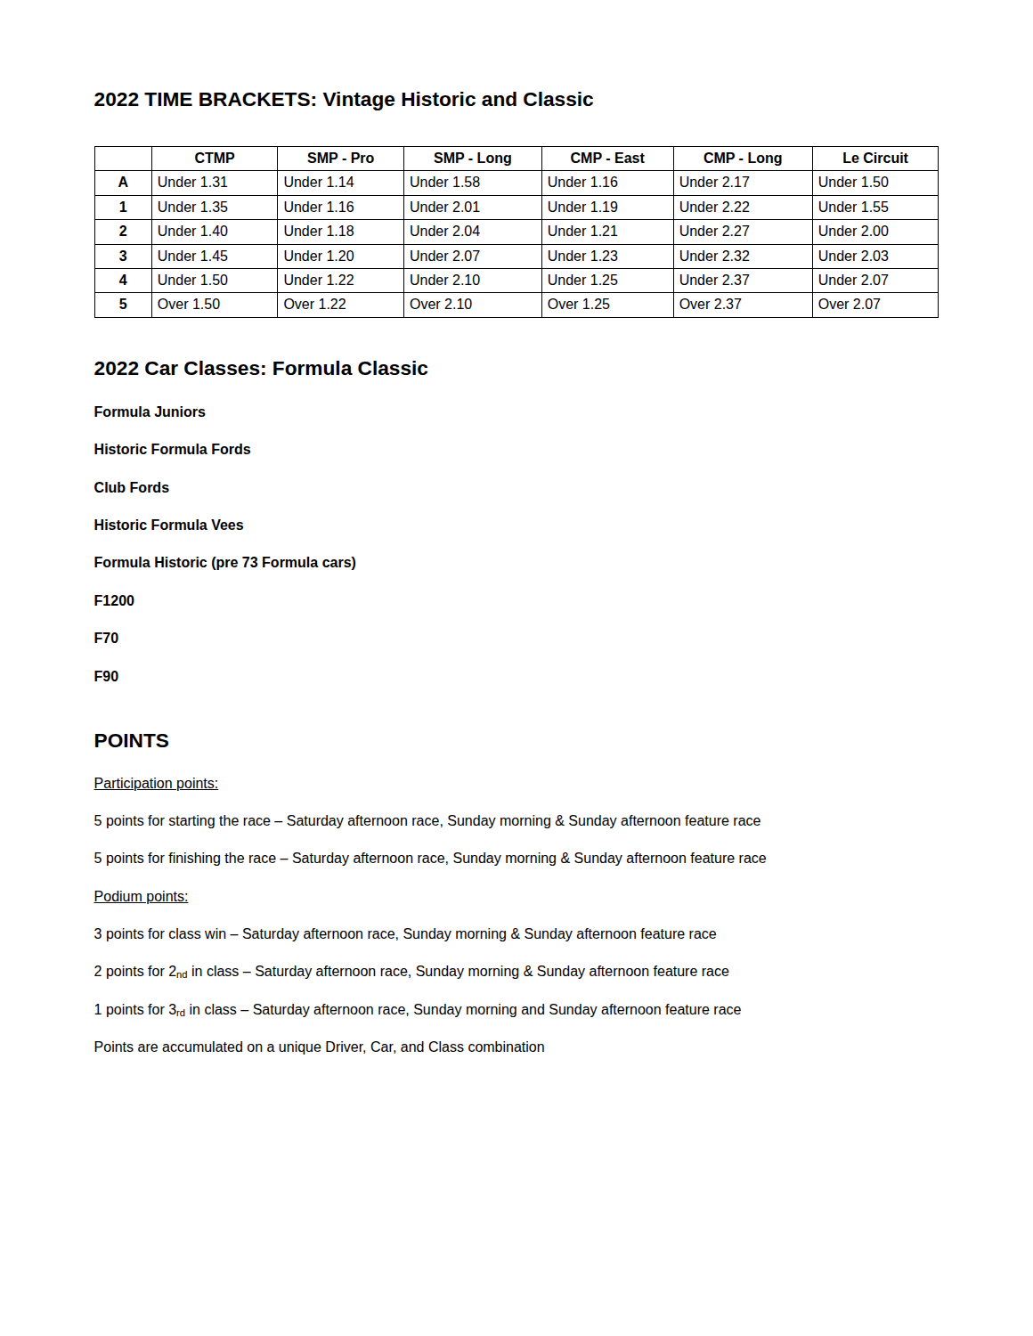2022 TIME BRACKETS: Vintage Historic and Classic
| | CTMP | SMP - Pro | SMP - Long | CMP - East | CMP - Long | Le Circuit |
| --- | --- | --- | --- | --- | --- | --- |
| A | Under 1.31 | Under 1.14 | Under 1.58 | Under 1.16 | Under 2.17 | Under 1.50 |
| 1 | Under 1.35 | Under 1.16 | Under 2.01 | Under 1.19 | Under 2.22 | Under 1.55 |
| 2 | Under 1.40 | Under 1.18 | Under 2.04 | Under 1.21 | Under 2.27 | Under 2.00 |
| 3 | Under 1.45 | Under 1.20 | Under 2.07 | Under 1.23 | Under 2.32 | Under 2.03 |
| 4 | Under 1.50 | Under 1.22 | Under 2.10 | Under 1.25 | Under 2.37 | Under 2.07 |
| 5 | Over 1.50 | Over 1.22 | Over 2.10 | Over 1.25 | Over 2.37 | Over 2.07 |
2022 Car Classes: Formula Classic
Formula Juniors
Historic Formula Fords
Club Fords
Historic Formula Vees
Formula Historic (pre 73 Formula cars)
F1200
F70
F90
POINTS
Participation points:
5 points for starting the race – Saturday afternoon race, Sunday morning & Sunday afternoon feature race
5 points for finishing the race – Saturday afternoon race, Sunday morning & Sunday afternoon feature race
Podium points:
3 points for class win – Saturday afternoon race, Sunday morning & Sunday afternoon feature race
2 points for 2nd in class – Saturday afternoon race, Sunday morning & Sunday afternoon feature race
1 points for 3rd in class – Saturday afternoon race, Sunday morning and Sunday afternoon feature race
Points are accumulated on a unique Driver, Car, and Class combination